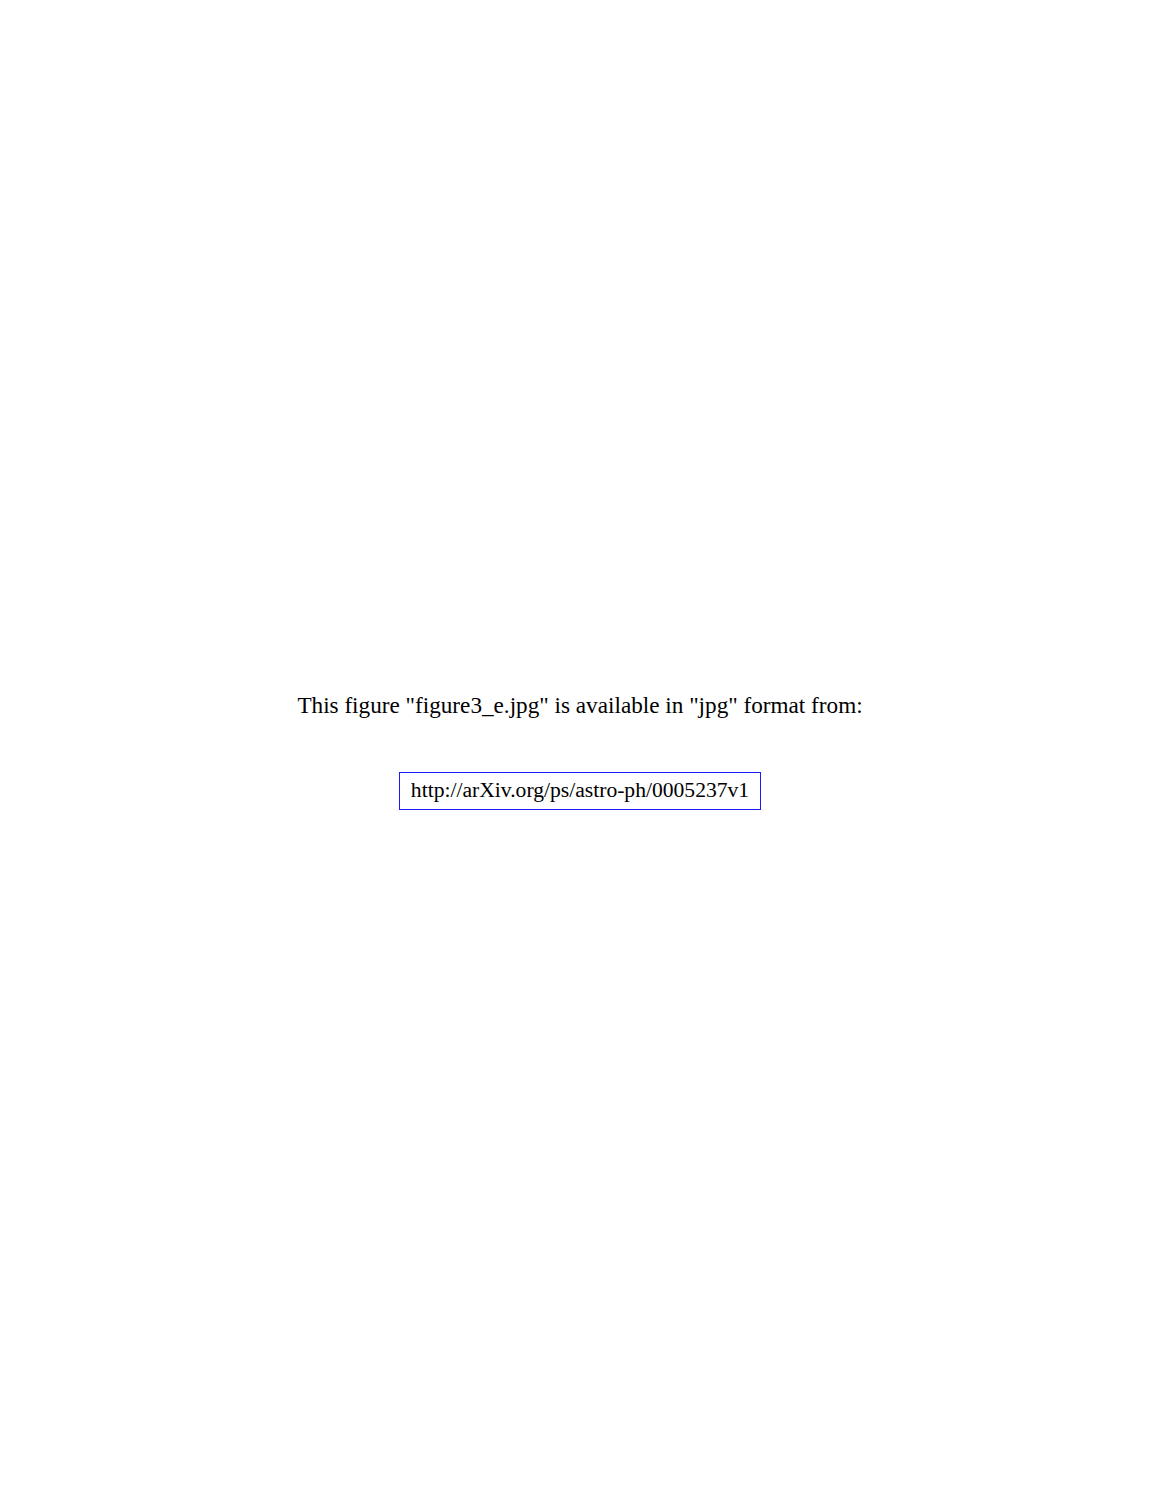This figure "figure3_e.jpg" is available in "jpg" format from:
http://arXiv.org/ps/astro-ph/0005237v1